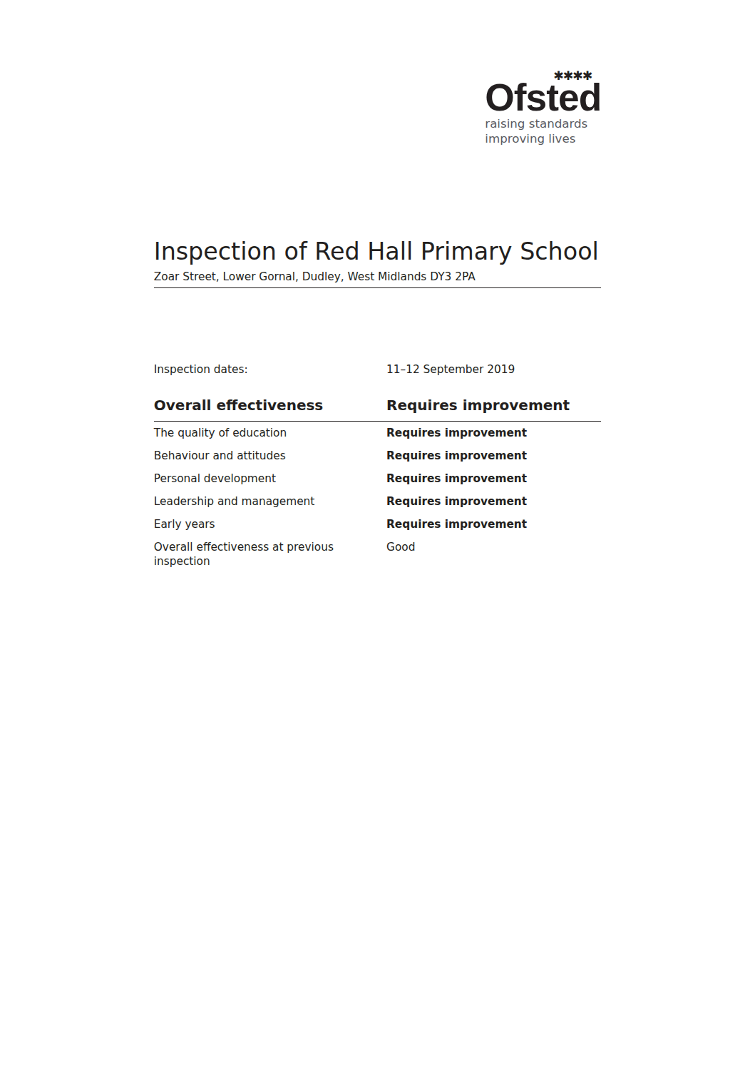✱✱✱✱
Ofsted
raising standards
improving lives
Inspection of Red Hall Primary School
Zoar Street, Lower Gornal, Dudley, West Midlands DY3 2PA
| Inspection dates: | 11–12 September 2019 |
| Overall effectiveness | Requires improvement |
| The quality of education | Requires improvement |
| Behaviour and attitudes | Requires improvement |
| Personal development | Requires improvement |
| Leadership and management | Requires improvement |
| Early years | Requires improvement |
| Overall effectiveness at previous inspection | Good |